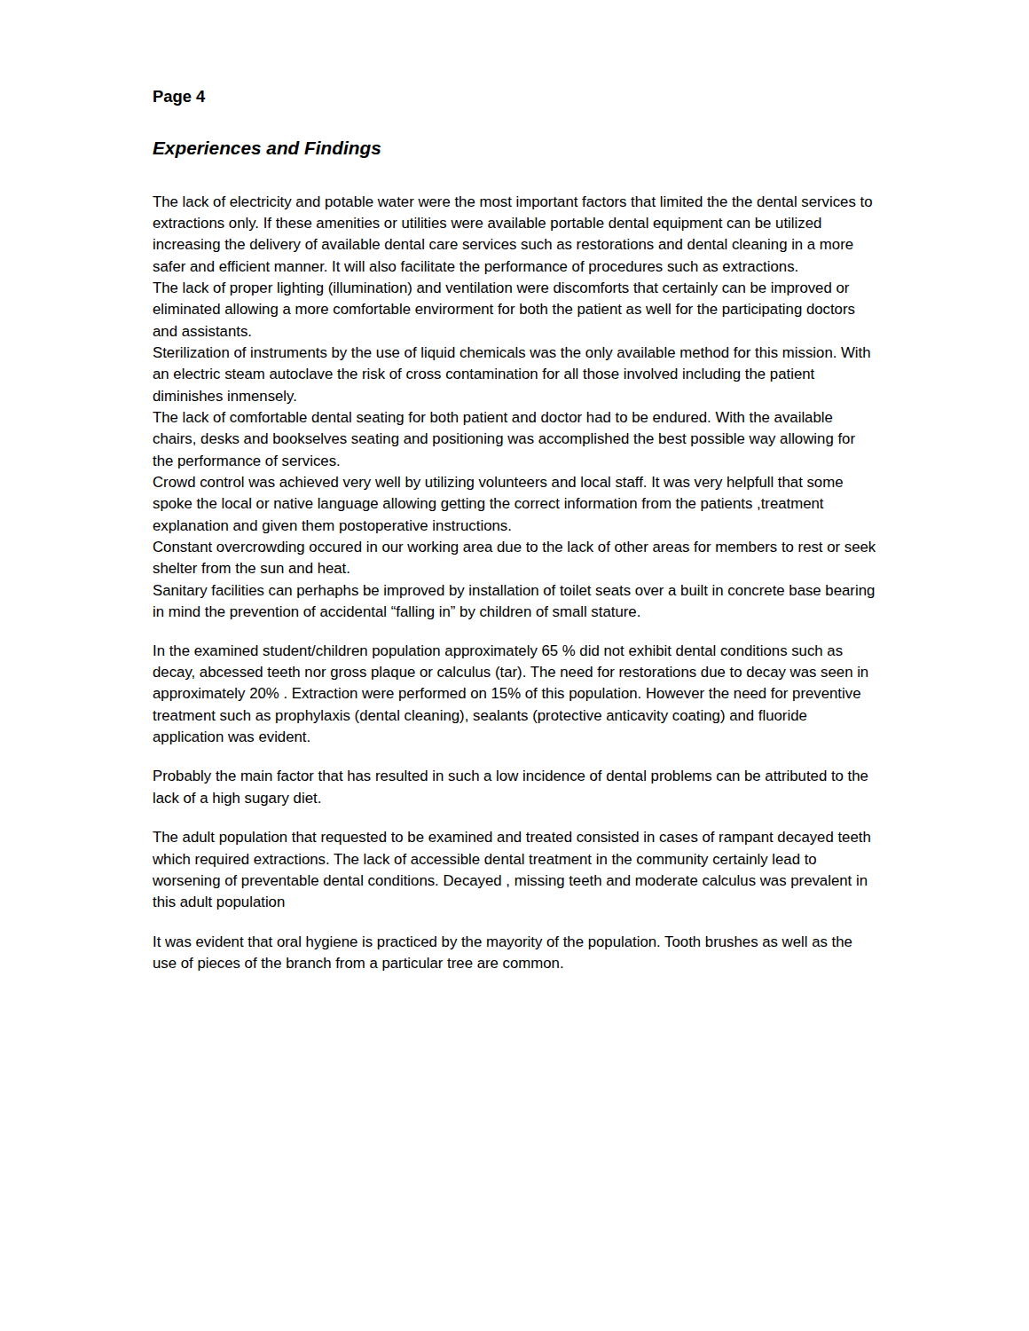Page 4
Experiences and Findings
The lack of electricity and potable water were the most important factors that limited the the dental services to extractions only. If these amenities or utilities were available portable dental equipment can be utilized increasing the delivery of available dental care services such as restorations and dental cleaning in a more safer and efficient manner. It will also facilitate the performance of procedures such as extractions.
The lack of proper lighting (illumination) and ventilation were discomforts that certainly can be improved or eliminated allowing a more comfortable envirorment for both the patient as well for the participating doctors and assistants.
Sterilization of instruments by the use of liquid chemicals was the only available method for this mission. With an electric steam autoclave the risk of cross contamination for all those involved including the patient diminishes inmensely.
The lack of comfortable dental seating for both patient and doctor had to be endured. With the available chairs, desks and bookselves seating and positioning was accomplished the best possible way allowing for the performance of services.
Crowd control was achieved very well by utilizing volunteers and local staff. It was very helpfull that some spoke the local or native language allowing getting the correct information from the patients ,treatment explanation and given them postoperative instructions.
Constant overcrowding occured in our working area due to the lack of other areas for members to rest or seek shelter from the sun and heat.
Sanitary facilities can perhaphs be improved by installation of toilet seats over a built in concrete base bearing in mind the prevention of accidental “falling in” by children of small stature.
In the examined student/children population approximately 65 % did not exhibit dental conditions such as decay, abcessed teeth nor gross plaque or calculus (tar). The need for restorations due to decay was seen in approximately 20% . Extraction were performed on 15% of this population. However the need for preventive treatment such as prophylaxis (dental cleaning), sealants (protective anticavity coating) and fluoride application was evident.
Probably the main factor that has resulted in such a low incidence of dental problems can be attributed to the lack of a high sugary diet.
The adult population that requested to be examined and treated consisted in cases of rampant decayed teeth which required extractions. The lack of accessible dental treatment in the community certainly lead to worsening of preventable dental conditions. Decayed , missing teeth and moderate calculus was prevalent in this adult population
It was evident that oral hygiene is practiced by the mayority of the population. Tooth brushes as well as the use of pieces of the branch from a particular tree are common.